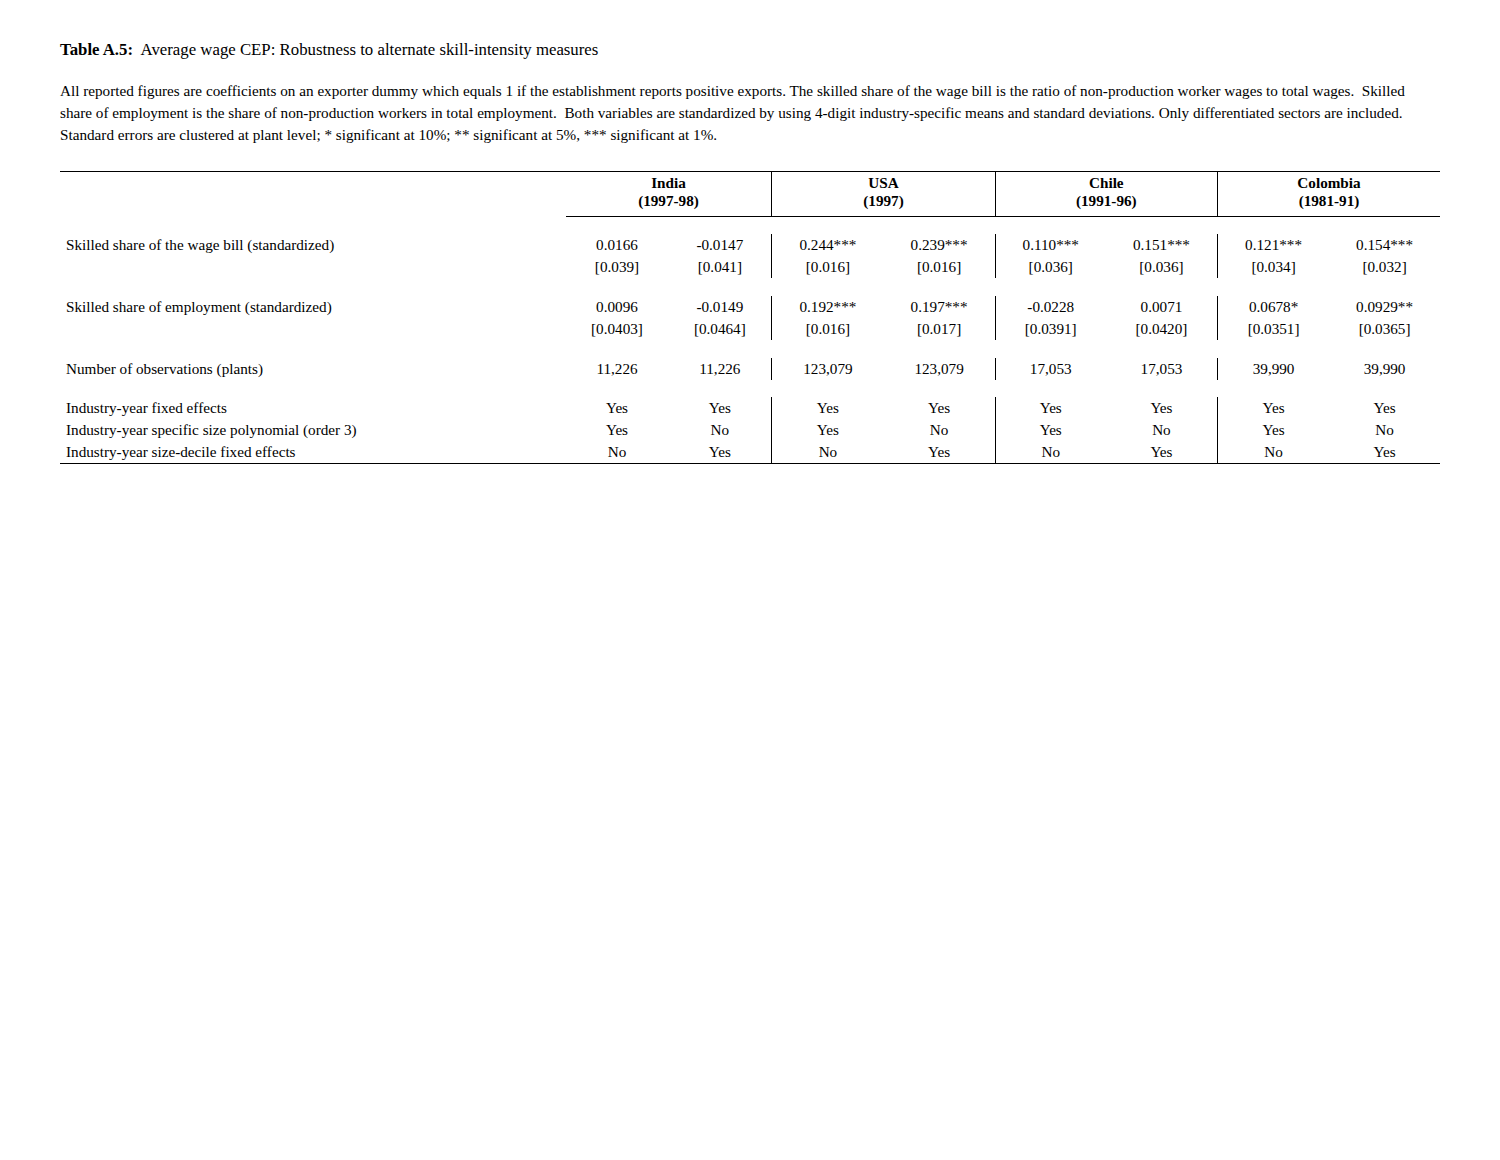Table A.5: Average wage CEP: Robustness to alternate skill-intensity measures
All reported figures are coefficients on an exporter dummy which equals 1 if the establishment reports positive exports. The skilled share of the wage bill is the ratio of non-production worker wages to total wages. Skilled share of employment is the share of non-production workers in total employment. Both variables are standardized by using 4-digit industry-specific means and standard deviations. Only differentiated sectors are included. Standard errors are clustered at plant level; * significant at 10%; ** significant at 5%, *** significant at 1%.
| | India (1997-98) | USA (1997) | Chile (1991-96) | Colombia (1981-91) |
| --- | --- | --- | --- | --- |
| Skilled share of the wage bill (standardized) | 0.0166 | -0.0147 | 0.244*** | 0.239*** | 0.110*** | 0.151*** | 0.121*** | 0.154*** |
| | [0.039] | [0.041] | [0.016] | [0.016] | [0.036] | [0.036] | [0.034] | [0.032] |
| Skilled share of employment (standardized) | 0.0096 | -0.0149 | 0.192*** | 0.197*** | -0.0228 | 0.0071 | 0.0678* | 0.0929** |
| | [0.0403] | [0.0464] | [0.016] | [0.017] | [0.0391] | [0.0420] | [0.0351] | [0.0365] |
| Number of observations (plants) | 11,226 | 11,226 | 123,079 | 123,079 | 17,053 | 17,053 | 39,990 | 39,990 |
| Industry-year fixed effects | Yes | Yes | Yes | Yes | Yes | Yes | Yes | Yes |
| Industry-year specific size polynomial (order 3) | Yes | No | Yes | No | Yes | No | Yes | No |
| Industry-year size-decile fixed effects | No | Yes | No | Yes | No | Yes | No | Yes |